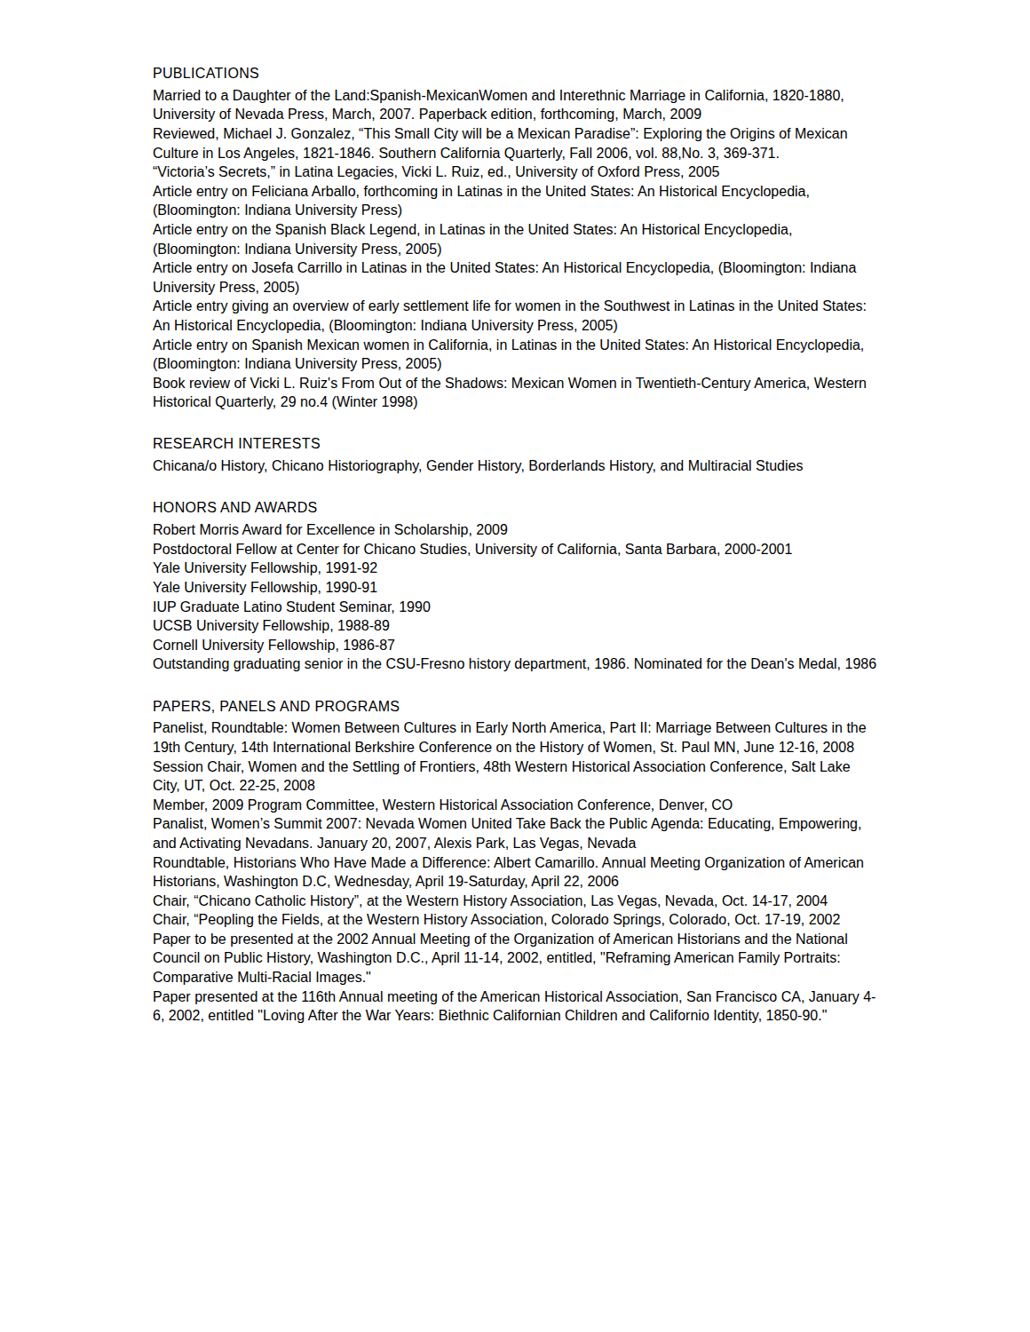PUBLICATIONS
Married to a Daughter of the Land:Spanish-MexicanWomen and Interethnic Marriage in California, 1820-1880, University of Nevada Press, March, 2007. Paperback edition, forthcoming, March, 2009
Reviewed, Michael J. Gonzalez, “This Small City will be a Mexican Paradise”: Exploring the Origins of Mexican Culture in Los Angeles, 1821-1846. Southern California Quarterly, Fall 2006, vol. 88,No. 3, 369-371.
“Victoria’s Secrets,” in Latina Legacies, Vicki L. Ruiz, ed., University of Oxford Press, 2005
Article entry on Feliciana Arballo, forthcoming in Latinas in the United States: An Historical Encyclopedia, (Bloomington: Indiana University Press)
Article entry on the Spanish Black Legend, in Latinas in the United States: An Historical Encyclopedia, (Bloomington: Indiana University Press, 2005)
Article entry on Josefa Carrillo in Latinas in the United States: An Historical Encyclopedia, (Bloomington: Indiana University Press, 2005)
Article entry giving an overview of early settlement life for women in the Southwest in Latinas in the United States: An Historical Encyclopedia, (Bloomington: Indiana University Press, 2005)
Article entry on Spanish Mexican women in California, in Latinas in the United States: An Historical Encyclopedia, (Bloomington: Indiana University Press, 2005)
Book review of Vicki L. Ruiz's From Out of the Shadows: Mexican Women in Twentieth-Century America, Western Historical Quarterly, 29 no.4 (Winter 1998)
RESEARCH INTERESTS
Chicana/o History, Chicano Historiography, Gender History, Borderlands History, and Multiracial Studies
HONORS AND AWARDS
Robert Morris Award for Excellence in Scholarship, 2009
Postdoctoral Fellow at Center for Chicano Studies, University of California, Santa Barbara, 2000-2001
Yale University Fellowship, 1991-92
Yale University Fellowship, 1990-91
IUP Graduate Latino Student Seminar, 1990
UCSB University Fellowship, 1988-89
Cornell University Fellowship, 1986-87
Outstanding graduating senior in the CSU-Fresno history department, 1986. Nominated for the Dean's Medal, 1986
PAPERS, PANELS AND PROGRAMS
Panelist, Roundtable: Women Between Cultures in Early North America, Part II: Marriage Between Cultures in the 19th Century, 14th International Berkshire Conference on the History of Women, St. Paul MN, June 12-16, 2008
Session Chair, Women and the Settling of Frontiers, 48th Western Historical Association Conference, Salt Lake City, UT, Oct. 22-25, 2008
Member, 2009 Program Committee, Western Historical Association Conference, Denver, CO
Panalist, Women’s Summit 2007: Nevada Women United Take Back the Public Agenda: Educating, Empowering, and Activating Nevadans. January 20, 2007, Alexis Park, Las Vegas, Nevada
Roundtable, Historians Who Have Made a Difference: Albert Camarillo. Annual Meeting Organization of American Historians, Washington D.C, Wednesday, April 19-Saturday, April 22, 2006
Chair, “Chicano Catholic History”, at the Western History Association, Las Vegas, Nevada, Oct. 14-17, 2004
Chair, “Peopling the Fields, at the Western History Association, Colorado Springs, Colorado, Oct. 17-19, 2002
Paper to be presented at the 2002 Annual Meeting of the Organization of American Historians and the National Council on Public History, Washington D.C., April 11-14, 2002, entitled, "Reframing American Family Portraits: Comparative Multi-Racial Images."
Paper presented at the 116th Annual meeting of the American Historical Association, San Francisco CA, January 4-6, 2002, entitled "Loving After the War Years: Biethnic Californian Children and Californio Identity, 1850-90."